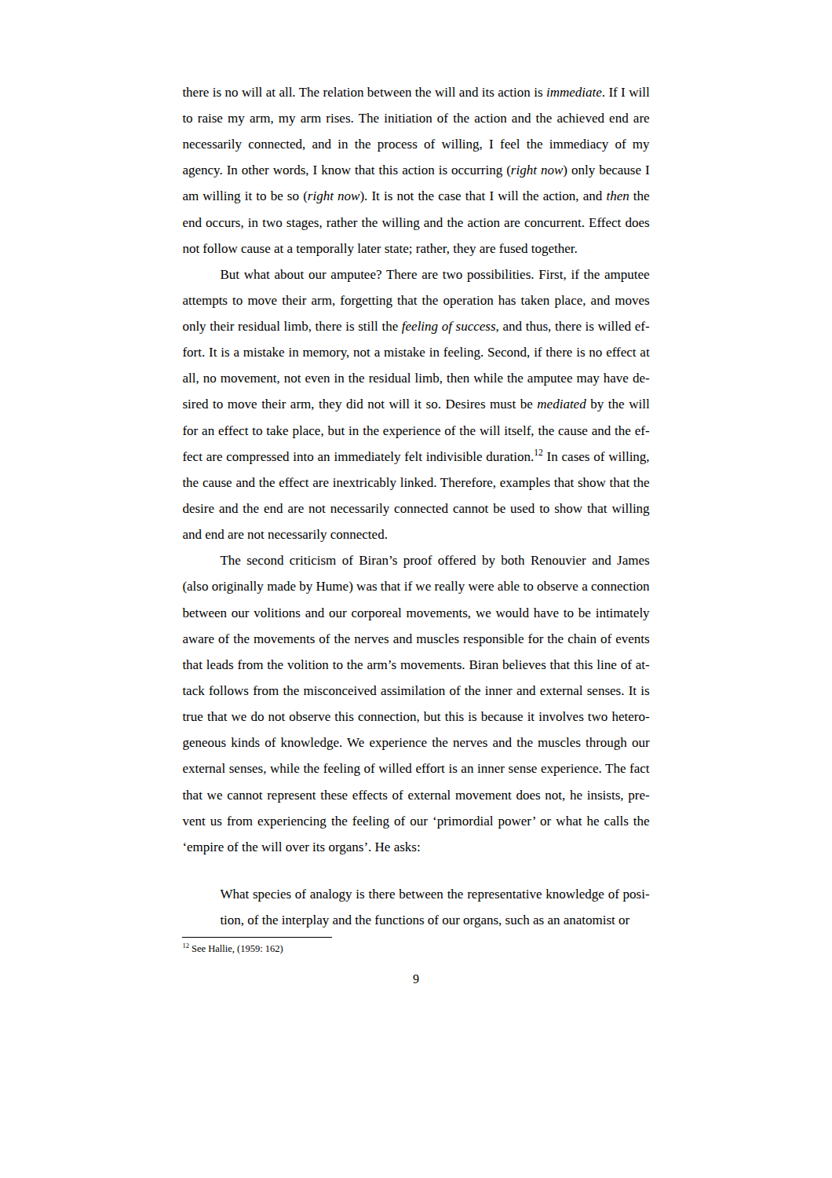there is no will at all. The relation between the will and its action is immediate. If I will to raise my arm, my arm rises. The initiation of the action and the achieved end are necessarily connected, and in the process of willing, I feel the immediacy of my agency. In other words, I know that this action is occurring (right now) only because I am willing it to be so (right now). It is not the case that I will the action, and then the end occurs, in two stages, rather the willing and the action are concurrent. Effect does not follow cause at a temporally later state; rather, they are fused together.
But what about our amputee? There are two possibilities. First, if the amputee attempts to move their arm, forgetting that the operation has taken place, and moves only their residual limb, there is still the feeling of success, and thus, there is willed effort. It is a mistake in memory, not a mistake in feeling. Second, if there is no effect at all, no movement, not even in the residual limb, then while the amputee may have desired to move their arm, they did not will it so. Desires must be mediated by the will for an effect to take place, but in the experience of the will itself, the cause and the effect are compressed into an immediately felt indivisible duration.12 In cases of willing, the cause and the effect are inextricably linked. Therefore, examples that show that the desire and the end are not necessarily connected cannot be used to show that willing and end are not necessarily connected.
The second criticism of Biran’s proof offered by both Renouvier and James (also originally made by Hume) was that if we really were able to observe a connection between our volitions and our corporeal movements, we would have to be intimately aware of the movements of the nerves and muscles responsible for the chain of events that leads from the volition to the arm’s movements. Biran believes that this line of attack follows from the misconceived assimilation of the inner and external senses. It is true that we do not observe this connection, but this is because it involves two heterogeneous kinds of knowledge. We experience the nerves and the muscles through our external senses, while the feeling of willed effort is an inner sense experience. The fact that we cannot represent these effects of external movement does not, he insists, prevent us from experiencing the feeling of our ‘primordial power’ or what he calls the ‘empire of the will over its organs’. He asks:
What species of analogy is there between the representative knowledge of position, of the interplay and the functions of our organs, such as an anatomist or
12 See Hallie, (1959: 162)
9